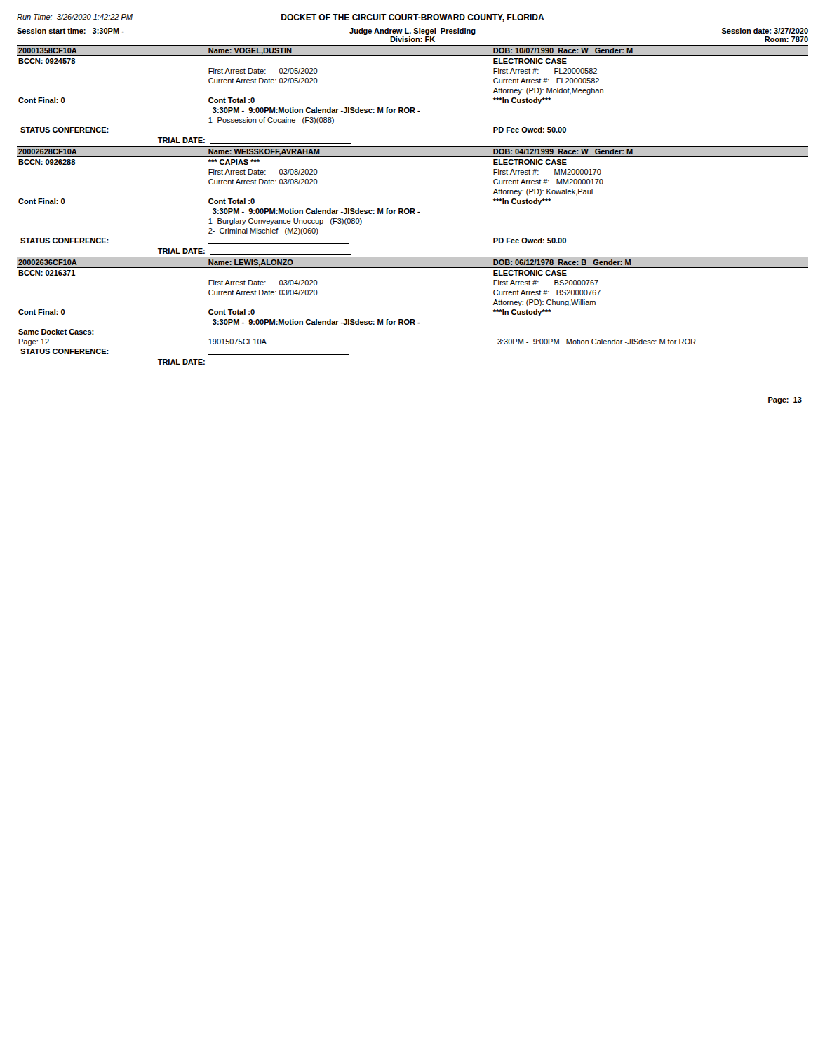| Run Time: 3/26/2020 1:42:22 PM | DOCKET OF THE CIRCUIT COURT-BROWARD COUNTY, FLORIDA | |
| Session start time: 3:30PM - | Judge Andrew L. Siegel Presiding | Session date: 3/27/2020 |
| | Division: FK | Room: 7870 |
| 20001358CF10A | Name: VOGEL,DUSTIN | DOB: 10/07/1990 Race: W Gender: M |
| BCCN: 0924578 | | ELECTRONIC CASE |
| | First Arrest Date: 02/05/2020 | First Arrest #: FL20000582 |
| | Current Arrest Date: 02/05/2020 | Current Arrest #: FL20000582 |
| | | Attorney: (PD): Moldof,Meeghan |
| Cont Final: 0 | Cont Total :0 | ***In Custody*** |
| | 3:30PM - 9:00PM:Motion Calendar -JISdesc: M for ROR - | |
| | 1- Possession of Cocaine (F3)(088) | |
| STATUS CONFERENCE: | | PD Fee Owed: 50.00 |
| TRIAL DATE: | | |
| 20002628CF10A | Name: WEISSKOFF,AVRAHAM | DOB: 04/12/1999 Race: W Gender: M |
| BCCN: 0926288 | *** CAPIAS *** | ELECTRONIC CASE |
| | First Arrest Date: 03/08/2020 | First Arrest #: MM20000170 |
| | Current Arrest Date: 03/08/2020 | Current Arrest #: MM20000170 |
| | | Attorney: (PD): Kowalek,Paul |
| Cont Final: 0 | Cont Total :0 | ***In Custody*** |
| | 3:30PM - 9:00PM:Motion Calendar -JISdesc: M for ROR - | |
| | 1- Burglary Conveyance Unoccup (F3)(080) | |
| | 2- Criminal Mischief (M2)(060) | |
| STATUS CONFERENCE: | | PD Fee Owed: 50.00 |
| TRIAL DATE: | | |
| 20002636CF10A | Name: LEWIS,ALONZO | DOB: 06/12/1978 Race: B Gender: M |
| BCCN: 0216371 | | ELECTRONIC CASE |
| | First Arrest Date: 03/04/2020 | First Arrest #: BS20000767 |
| | Current Arrest Date: 03/04/2020 | Current Arrest #: BS20000767 |
| | | Attorney: (PD): Chung,William |
| Cont Final: 0 | Cont Total :0 | ***In Custody*** |
| | 3:30PM - 9:00PM:Motion Calendar -JISdesc: M for ROR - | |
| Same Docket Cases: |
| Page: 12 | 19015075CF10A | 3:30PM - 9:00PM Motion Calendar -JISdesc: M for ROR |
| STATUS CONFERENCE: | | |
| TRIAL DATE: | | |
Page: 13